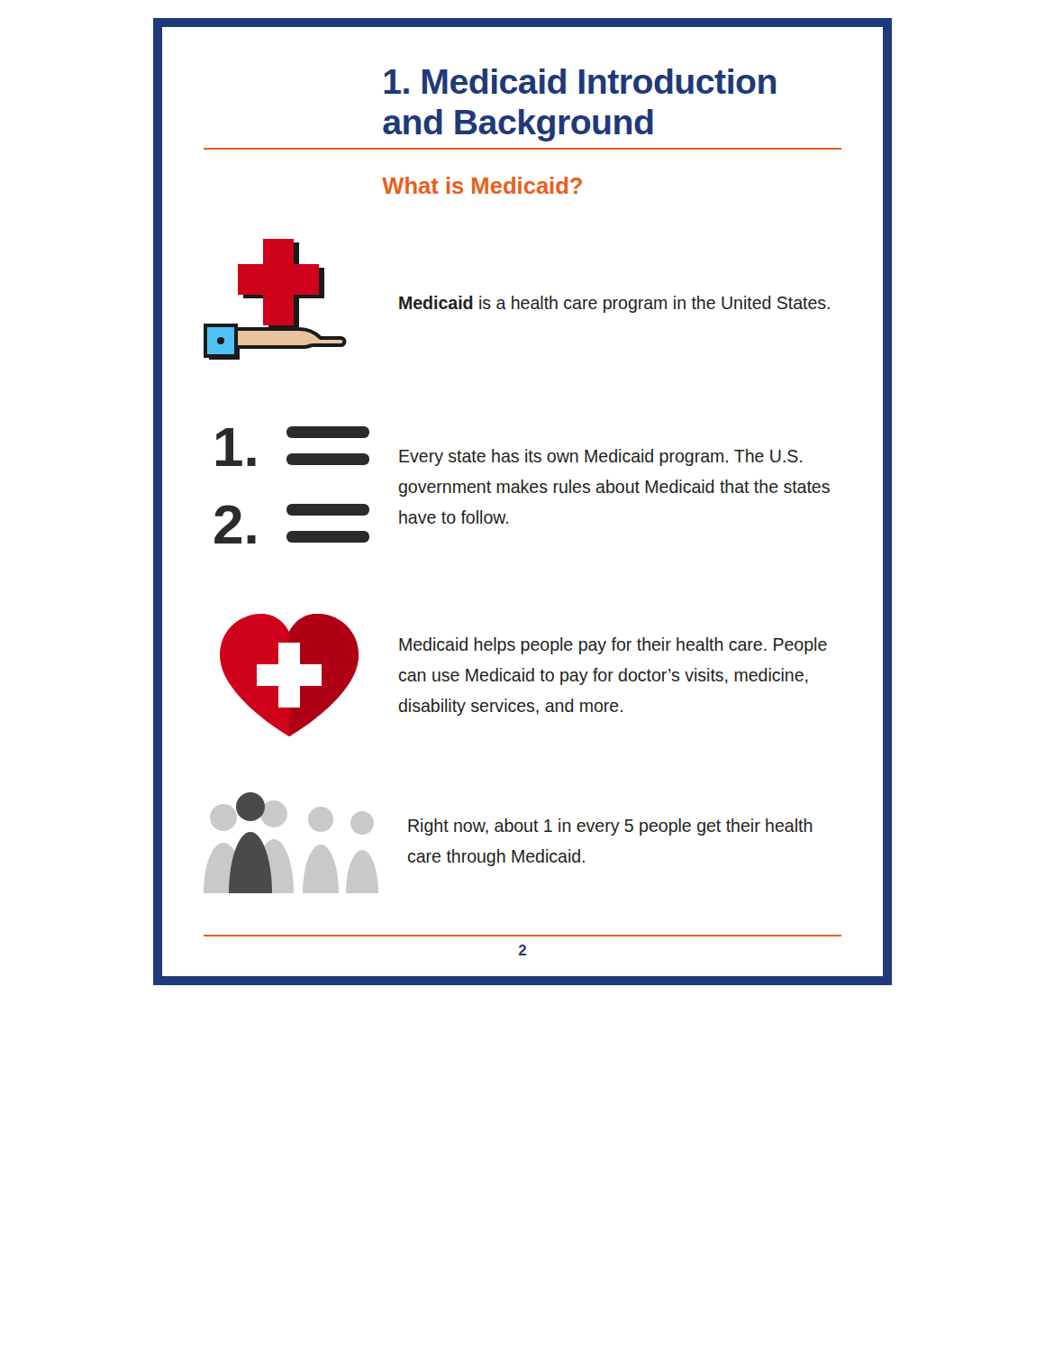1. Medicaid Introduction and Background
What is Medicaid?
Medicaid is a health care program in the United States.
1. 2.
Every state has its own Medicaid program. The U.S. government makes rules about Medicaid that the states have to follow.
Medicaid helps people pay for their health care. People can use Medicaid to pay for doctor’s visits, medicine, disability services, and more.
Right now, about 1 in every 5 people get their health care through Medicaid.
2